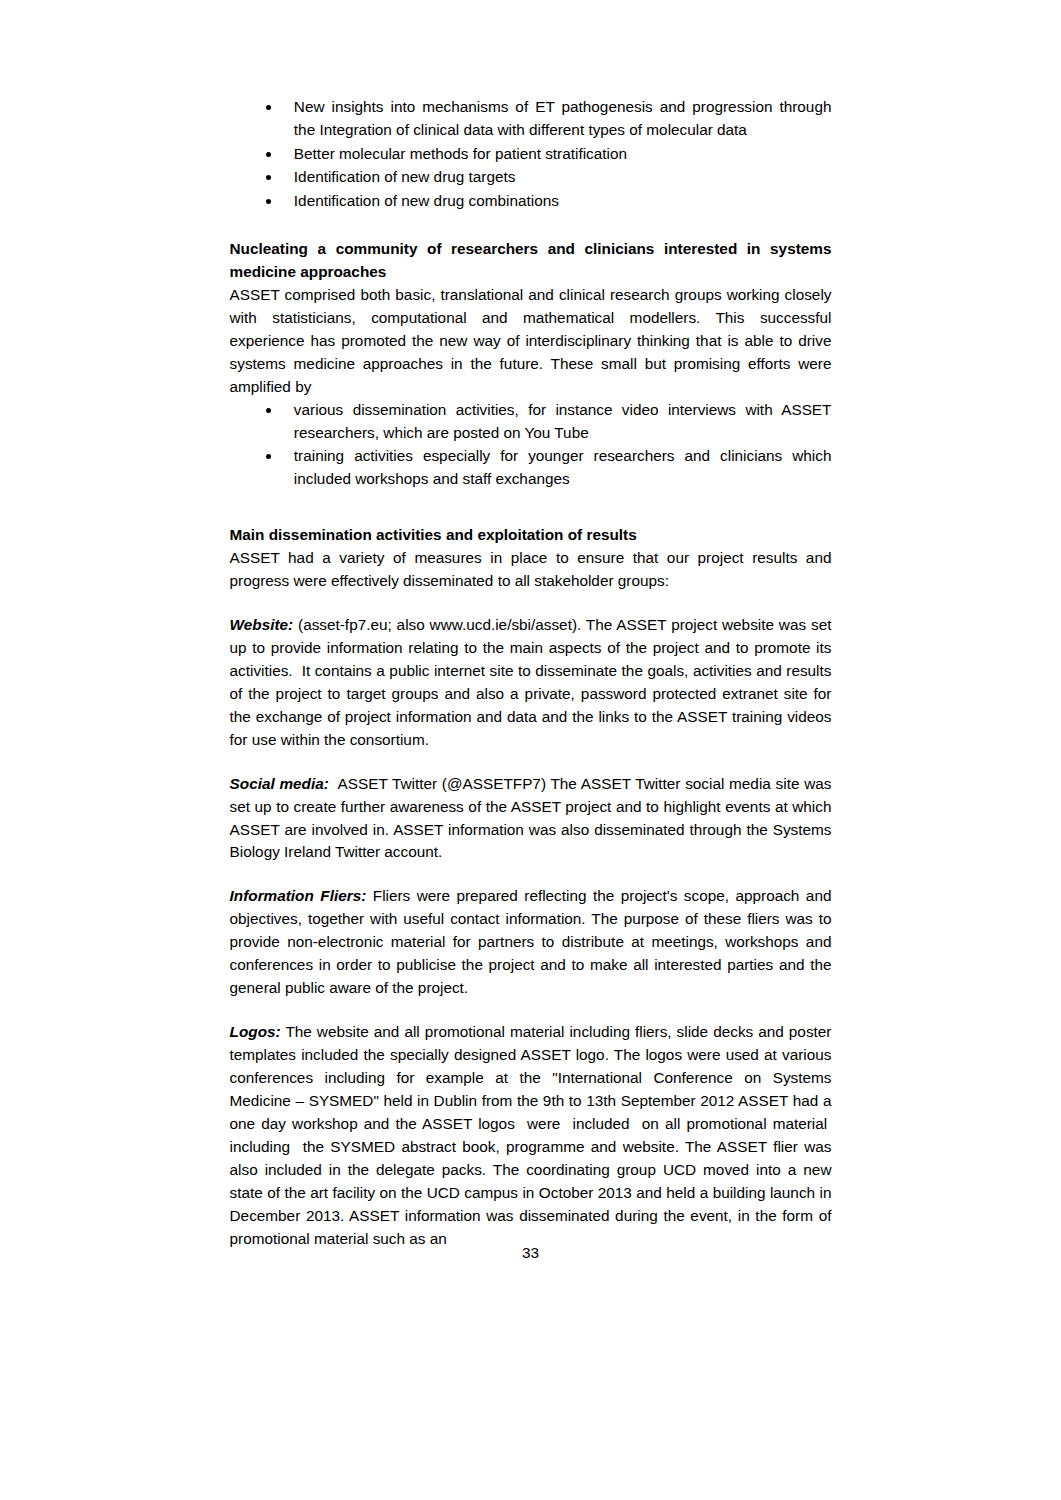New insights into mechanisms of ET pathogenesis and progression through the Integration of clinical data with different types of molecular data
Better molecular methods for patient stratification
Identification of new drug targets
Identification of new drug combinations
Nucleating a community of researchers and clinicians interested in systems medicine approaches
ASSET comprised both basic, translational and clinical research groups working closely with statisticians, computational and mathematical modellers. This successful experience has promoted the new way of interdisciplinary thinking that is able to drive systems medicine approaches in the future. These small but promising efforts were amplified by
various dissemination activities, for instance video interviews with ASSET researchers, which are posted on You Tube
training activities especially for younger researchers and clinicians which included workshops and staff exchanges
Main dissemination activities and exploitation of results
ASSET had a variety of measures in place to ensure that our project results and progress were effectively disseminated to all stakeholder groups:
Website: (asset-fp7.eu; also www.ucd.ie/sbi/asset). The ASSET project website was set up to provide information relating to the main aspects of the project and to promote its activities. It contains a public internet site to disseminate the goals, activities and results of the project to target groups and also a private, password protected extranet site for the exchange of project information and data and the links to the ASSET training videos for use within the consortium.
Social media: ASSET Twitter (@ASSETFP7) The ASSET Twitter social media site was set up to create further awareness of the ASSET project and to highlight events at which ASSET are involved in. ASSET information was also disseminated through the Systems Biology Ireland Twitter account.
Information Fliers: Fliers were prepared reflecting the project's scope, approach and objectives, together with useful contact information. The purpose of these fliers was to provide non-electronic material for partners to distribute at meetings, workshops and conferences in order to publicise the project and to make all interested parties and the general public aware of the project.
Logos: The website and all promotional material including fliers, slide decks and poster templates included the specially designed ASSET logo. The logos were used at various conferences including for example at the "International Conference on Systems Medicine – SYSMED" held in Dublin from the 9th to 13th September 2012 ASSET had a one day workshop and the ASSET logos were included on all promotional material including the SYSMED abstract book, programme and website. The ASSET flier was also included in the delegate packs. The coordinating group UCD moved into a new state of the art facility on the UCD campus in October 2013 and held a building launch in December 2013. ASSET information was disseminated during the event, in the form of promotional material such as an
33